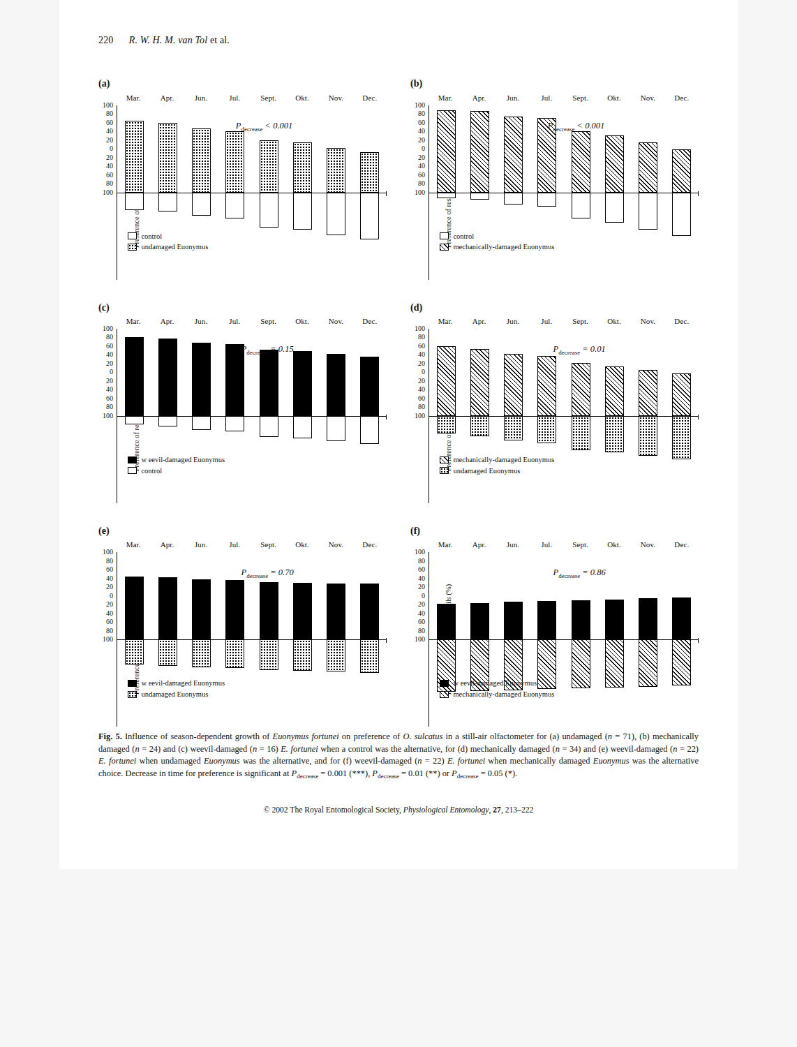220 R. W. H. M. van Tol et al.
(a)
Mar. Apr. Jun. Jul. Sept. Okt. Nov. Dec.
Preference of responding weevils (%)
100 80 60 40 20 0 20 40 60 80 100
Pdecrease < 0.001
control
undamaged Euonymus
(b)
Mar. Apr. Jun. Jul. Sept. Okt. Nov. Dec.
Preference of responding weevils (%)
100 80 60 40 20 0 20 40 60 80 100
Pdecrease < 0.001
control
mechanically-damaged Euonymus
(c)
Mar. Apr. Jun. Jul. Sept. Okt. Nov. Dec.
Preference of responding weevils (%)
100 80 60 40 20 0 20 40 60 80 100
Pdecrease = 0.15
w eevil-damaged Euonymus
control
(d)
Mar. Apr. Jun. Jul. Sept. Okt. Nov. Dec.
Preference of responding weevils (%)
100 80 60 40 20 0 20 40 60 80 100
Pdecrease = 0.01
mechanically-damaged Euonymus
undamaged Euonymus
(e)
Mar. Apr. Jun. Jul. Sept. Okt. Nov. Dec.
Preference of responding weevils (%)
100 80 60 40 20 0 20 40 60 80 100
Pdecrease = 0.70
w eevil-damaged Euonymus
undamaged Euonymus
(f)
Mar. Apr. Jun. Jul. Sept. Okt. Nov. Dec.
Preference of responding weevils (%)
100 80 60 40 20 0 20 40 60 80 100
Pdecrease = 0.86
w eevil-damaged Euonymus
mechanically-damaged Euonymus
Fig. 5. Influence of season-dependent growth of Euonymus fortunei on preference of O. sulcatus in a still-air olfactometer for (a) undamaged (n = 71), (b) mechanically damaged (n = 24) and (c) weevil-damaged (n = 16) E. fortunei when a control was the alternative, for (d) mechanically damaged (n = 34) and (e) weevil-damaged (n = 22) E. fortunei when undamaged Euonymus was the alternative, and for (f) weevil-damaged (n = 22) E. fortunei when mechanically damaged Euonymus was the alternative choice. Decrease in time for preference is significant at Pdecrease = 0.001 (***), Pdecrease = 0.01 (**) or Pdecrease = 0.05 (*).
© 2002 The Royal Entomological Society, Physiological Entomology, 27, 213–222